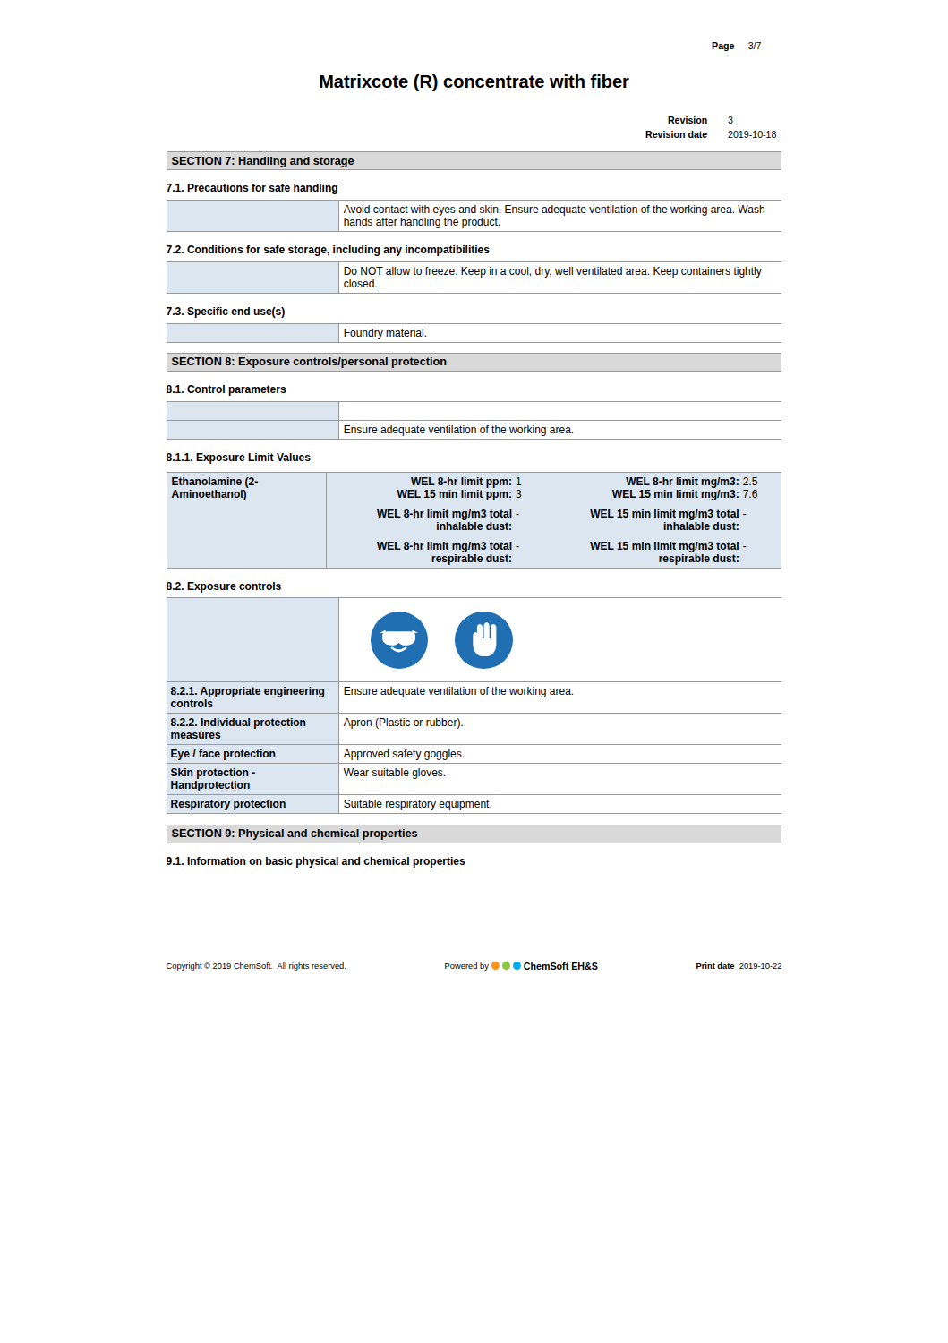Page 3/7
Matrixcote (R) concentrate with fiber
Revision 3
Revision date 2019-10-18
SECTION 7: Handling and storage
7.1. Precautions for safe handling
| | Avoid contact with eyes and skin. Ensure adequate ventilation of the working area. Wash hands after handling the product. |
7.2. Conditions for safe storage, including any incompatibilities
| | Do NOT allow to freeze. Keep in a cool, dry, well ventilated area. Keep containers tightly closed. |
7.3. Specific end use(s)
| | Foundry material. |
SECTION 8: Exposure controls/personal protection
8.1. Control parameters
| | Ensure adequate ventilation of the working area. |
8.1.1. Exposure Limit Values
| Ethanolamine (2-Aminoethanol) | WEL 8-hr limit ppm: 1 WEL 15 min limit ppm: 3 WEL 8-hr limit mg/m3 total inhalable dust: - WEL 8-hr limit mg/m3 total respirable dust: - | WEL 8-hr limit mg/m3: 2.5 WEL 15 min limit mg/m3: 7.6 WEL 15 min limit mg/m3 total inhalable dust: - WEL 15 min limit mg/m3 total respirable dust: - |
8.2. Exposure controls
| 8.2.1. Appropriate engineering controls | Ensure adequate ventilation of the working area. |
| 8.2.2. Individual protection measures | Apron (Plastic or rubber). |
| Eye / face protection | Approved safety goggles. |
| Skin protection - Handprotection | Wear suitable gloves. |
| Respiratory protection | Suitable respiratory equipment. |
SECTION 9: Physical and chemical properties
9.1. Information on basic physical and chemical properties
Copyright © 2019 ChemSoft. All rights reserved.
Powered by ChemSoft EH&S
Print date 2019-10-22